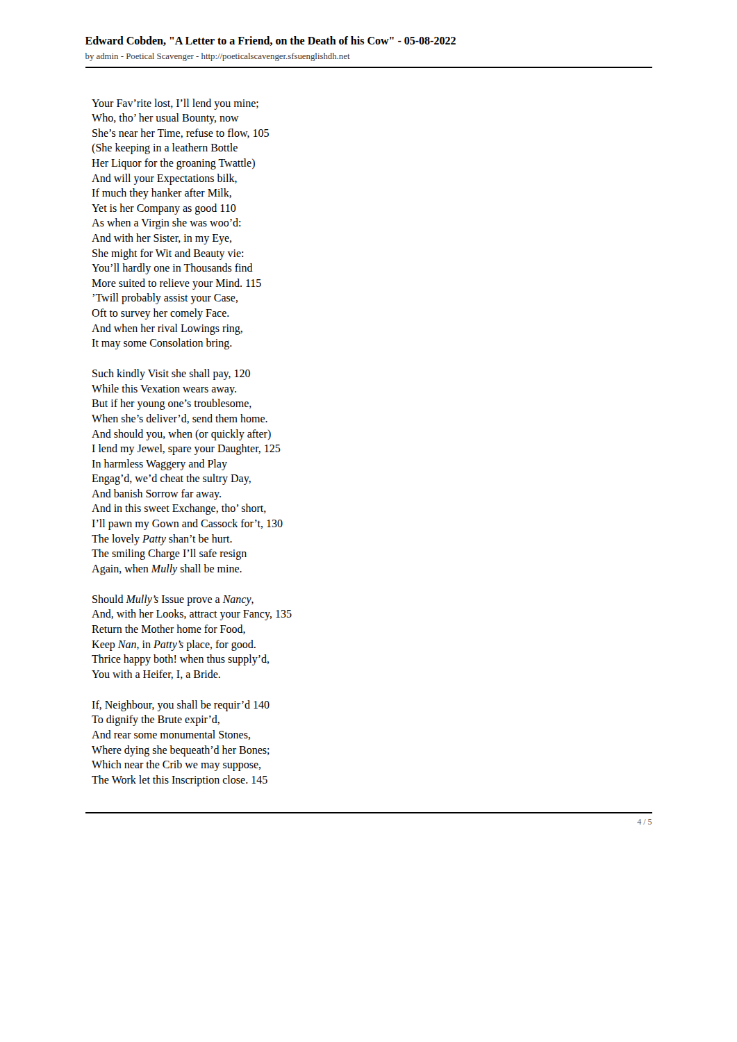Edward Cobden, "A Letter to a Friend, on the Death of his Cow" - 05-08-2022
by admin - Poetical Scavenger - http://poeticalscavenger.sfsuenglishdh.net
Your Fav’rite lost, I’ll lend you mine; Who, tho’ her usual Bounty, now She’s near her Time, refuse to flow, 105 (She keeping in a leathern Bottle Her Liquor for the groaning Twattle) And will your Expectations bilk, If much they hanker after Milk, Yet is her Company as good 110 As when a Virgin she was woo’d: And with her Sister, in my Eye, She might for Wit and Beauty vie: You’ll hardly one in Thousands find More suited to relieve your Mind. 115 ’Twill probably assist your Case, Oft to survey her comely Face. And when her rival Lowings ring, It may some Consolation bring.
Such kindly Visit she shall pay, 120 While this Vexation wears away. But if her young one’s troublesome, When she’s deliver’d, send them home. And should you, when (or quickly after) I lend my Jewel, spare your Daughter, 125 In harmless Waggery and Play Engag’d, we’d cheat the sultry Day, And banish Sorrow far away. And in this sweet Exchange, tho’ short, I’ll pawn my Gown and Cassock for’t, 130 The lovely Patty shan’t be hurt. The smiling Charge I’ll safe resign Again, when Mully shall be mine.
Should Mully’s Issue prove a Nancy, And, with her Looks, attract your Fancy, 135 Return the Mother home for Food, Keep Nan, in Patty’s place, for good. Thrice happy both! when thus supply’d, You with a Heifer, I, a Bride.
If, Neighbour, you shall be requir’d 140 To dignify the Brute expir’d, And rear some monumental Stones, Where dying she bequeath’d her Bones; Which near the Crib we may suppose, The Work let this Inscription close. 145
4 / 5